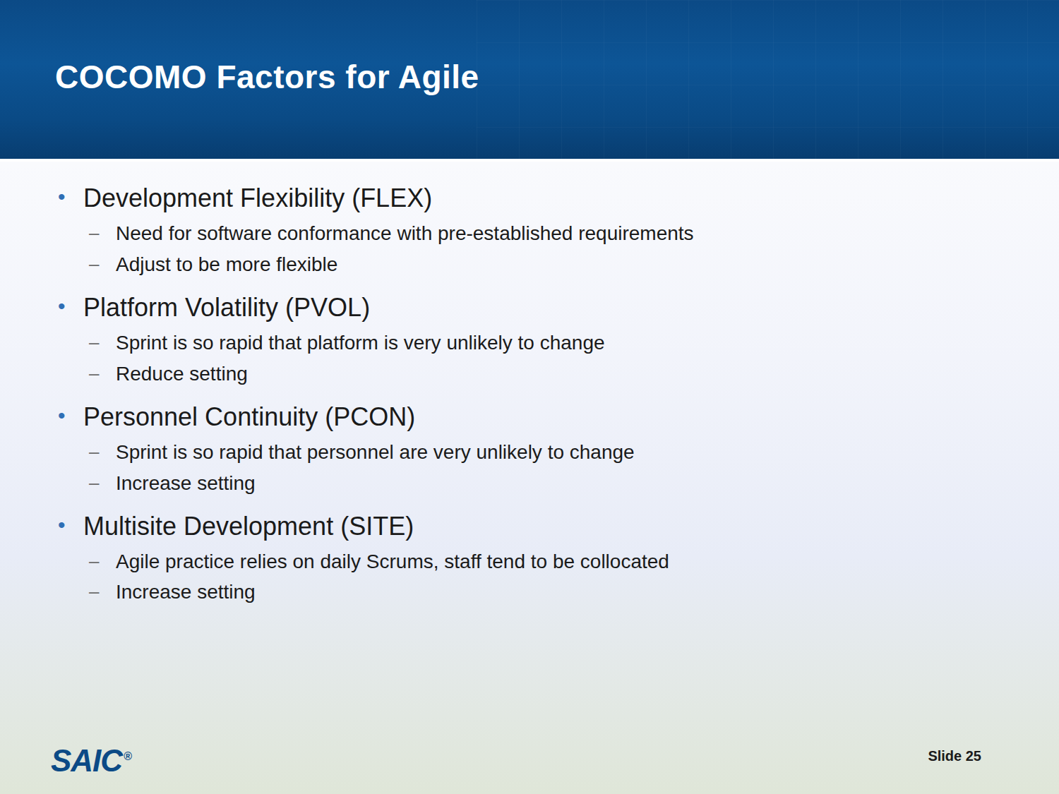COCOMO Factors for Agile
•Development Flexibility (FLEX)
–Need for software conformance with pre-established requirements
–Adjust to be more flexible
•Platform Volatility (PVOL)
–Sprint is so rapid that platform is very unlikely to change
–Reduce setting
•Personnel Continuity (PCON)
–Sprint is so rapid that personnel are very unlikely to change
–Increase setting
•Multisite Development (SITE)
–Agile practice relies on daily Scrums, staff tend to be collocated
–Increase setting
SAIC®
Slide 25